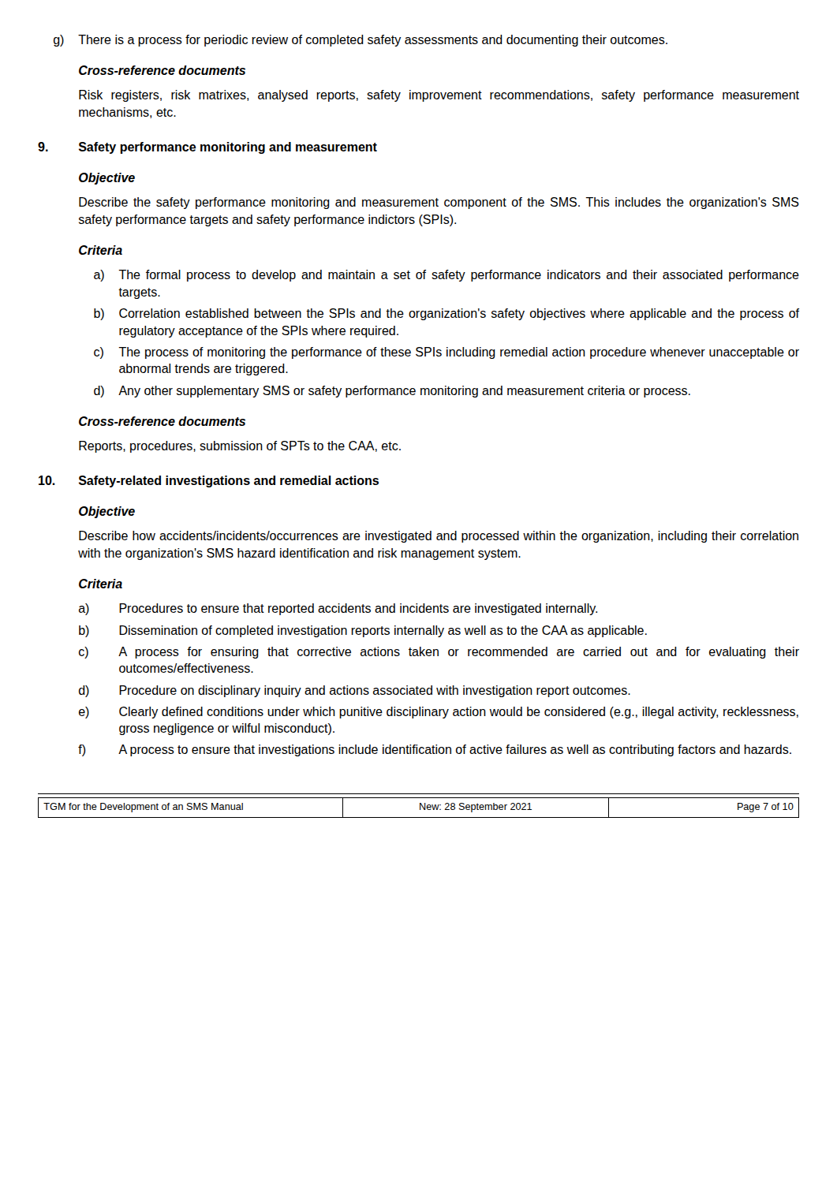g)
There is a process for periodic review of completed safety assessments and documenting their outcomes.
Cross-reference documents
Risk registers, risk matrixes, analysed reports, safety improvement recommendations, safety performance measurement mechanisms, etc.
9.
Safety performance monitoring and measurement
Objective
Describe the safety performance monitoring and measurement component of the SMS. This includes the organization's SMS safety performance targets and safety performance indictors (SPIs).
Criteria
a)
The formal process to develop and maintain a set of safety performance indicators and their associated performance targets.
b)
Correlation established between the SPIs and the organization's safety objectives where applicable and the process of regulatory acceptance of the SPIs where required.
c)
The process of monitoring the performance of these SPIs including remedial action procedure whenever unacceptable or abnormal trends are triggered.
d)
Any other supplementary SMS or safety performance monitoring and measurement criteria or process.
Cross-reference documents
Reports, procedures, submission of SPTs to the CAA, etc.
10.
Safety-related investigations and remedial actions
Objective
Describe how accidents/incidents/occurrences are investigated and processed within the organization, including their correlation with the organization's SMS hazard identification and risk management system.
Criteria
a)
Procedures to ensure that reported accidents and incidents are investigated internally.
b)
Dissemination of completed investigation reports internally as well as to the CAA as applicable.
c)
A process for ensuring that corrective actions taken or recommended are carried out and for evaluating their outcomes/effectiveness.
d)
Procedure on disciplinary inquiry and actions associated with investigation report outcomes.
e)
Clearly defined conditions under which punitive disciplinary action would be considered (e.g., illegal activity, recklessness, gross negligence or wilful misconduct).
f)
A process to ensure that investigations include identification of active failures as well as contributing factors and hazards.
| TGM for the Development of an SMS Manual | New: 28 September 2021 | Page 7 of 10 |